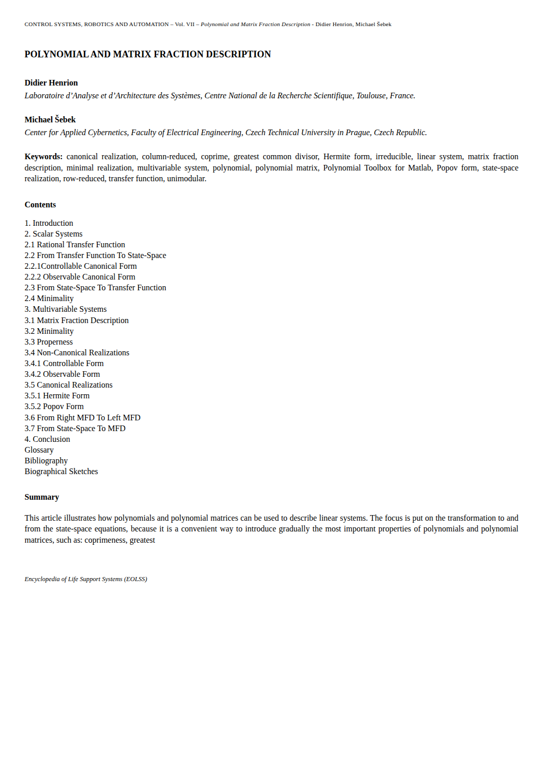CONTROL SYSTEMS, ROBOTICS AND AUTOMATION – Vol. VII – Polynomial and Matrix Fraction Description - Didier Henrion, Michael Šebek
POLYNOMIAL AND MATRIX FRACTION DESCRIPTION
Didier Henrion
Laboratoire d’Analyse et d’Architecture des Systèmes, Centre National de la Recherche Scientifique, Toulouse, France.
Michael Šebek
Center for Applied Cybernetics, Faculty of Electrical Engineering, Czech Technical University in Prague, Czech Republic.
Keywords: canonical realization, column-reduced, coprime, greatest common divisor, Hermite form, irreducible, linear system, matrix fraction description, minimal realization, multivariable system, polynomial, polynomial matrix, Polynomial Toolbox for Matlab, Popov form, state-space realization, row-reduced, transfer function, unimodular.
Contents
1. Introduction
2. Scalar Systems
2.1 Rational Transfer Function
2.2 From Transfer Function To State-Space
2.2.1Controllable Canonical Form
2.2.2 Observable Canonical Form
2.3 From State-Space To Transfer Function
2.4 Minimality
3. Multivariable Systems
3.1 Matrix Fraction Description
3.2 Minimality
3.3 Properness
3.4 Non-Canonical Realizations
3.4.1 Controllable Form
3.4.2 Observable Form
3.5 Canonical Realizations
3.5.1 Hermite Form
3.5.2 Popov Form
3.6 From Right MFD To Left MFD
3.7 From State-Space To MFD
4. Conclusion
Glossary
Bibliography
Biographical Sketches
Summary
This article illustrates how polynomials and polynomial matrices can be used to describe linear systems. The focus is put on the transformation to and from the state-space equations, because it is a convenient way to introduce gradually the most important properties of polynomials and polynomial matrices, such as: coprimeness, greatest
Encyclopedia of Life Support Systems (EOLSS)